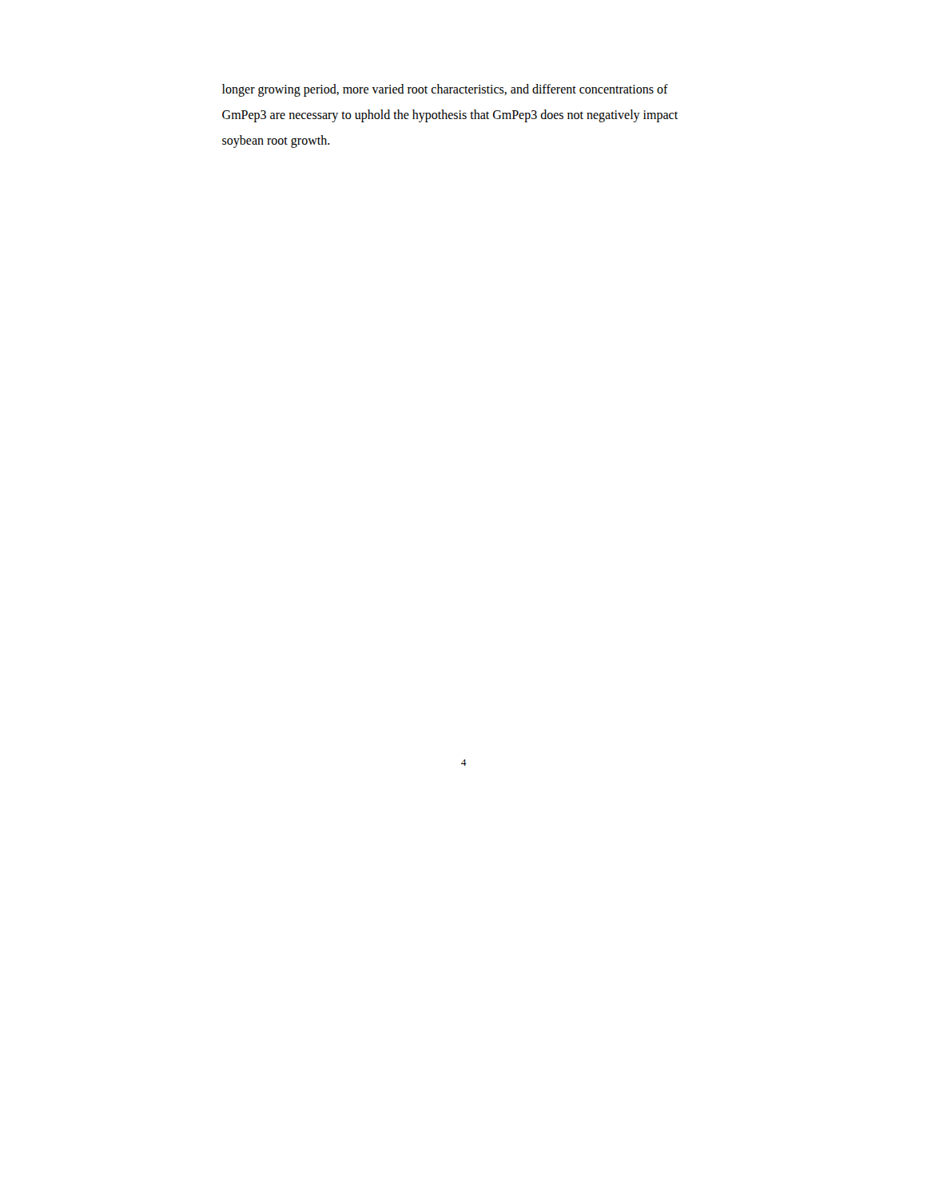longer growing period, more varied root characteristics, and different concentrations of GmPep3 are necessary to uphold the hypothesis that GmPep3 does not negatively impact soybean root growth.
4